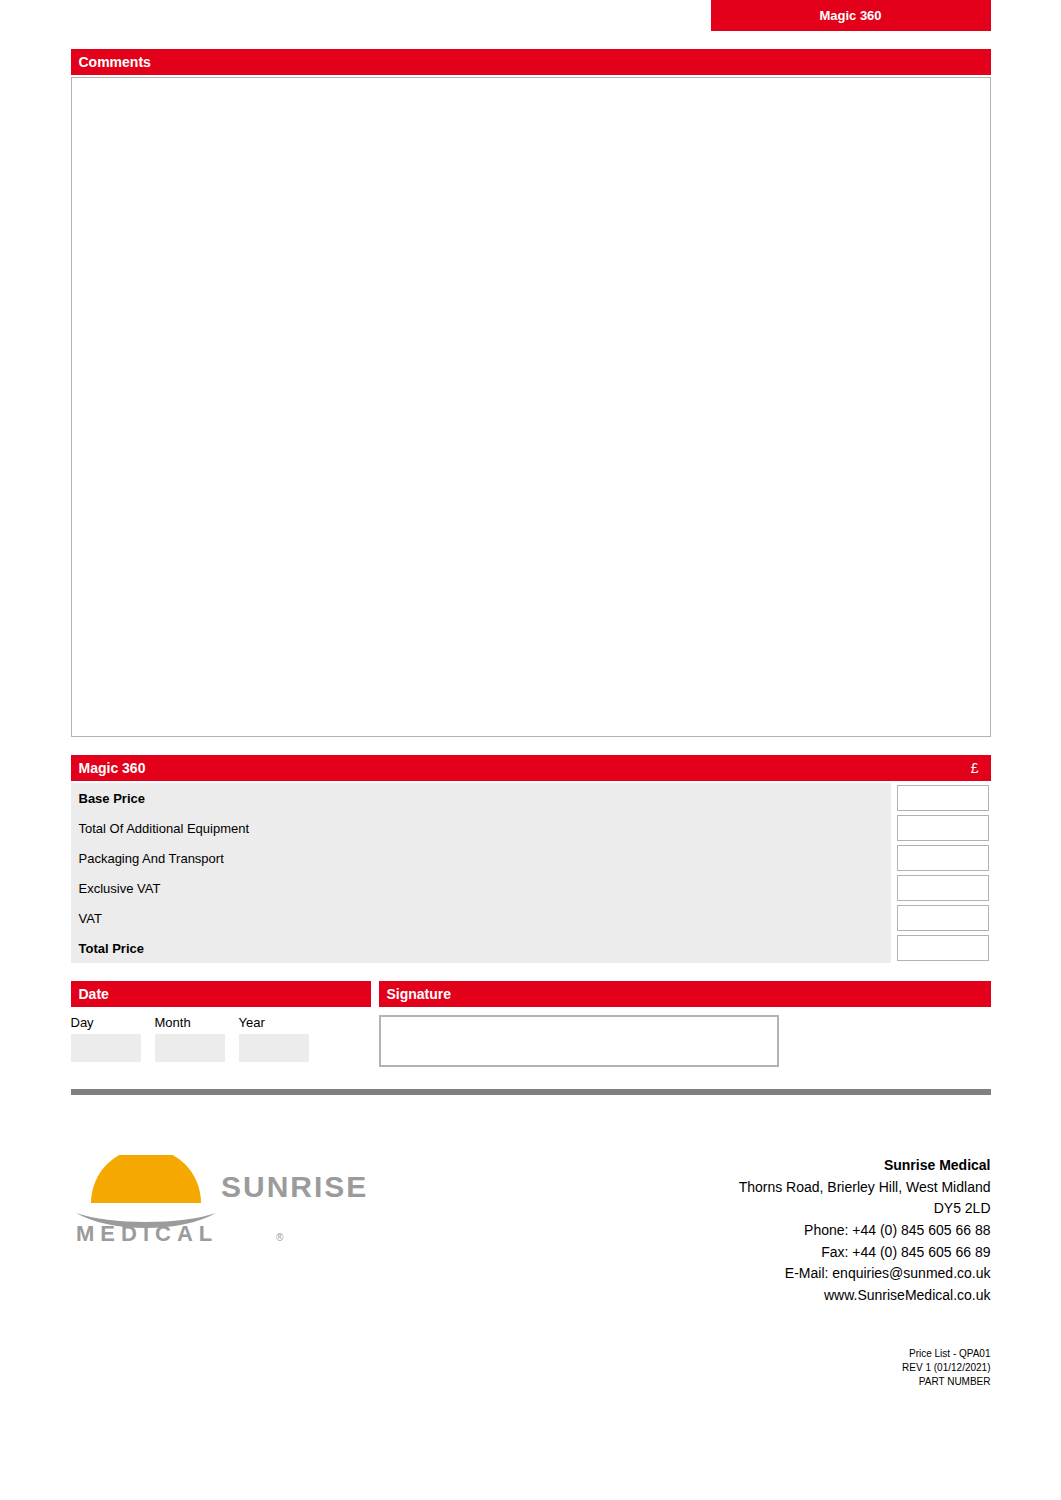Magic 360
Comments
Magic 360£
| Base Price | |
| Total Of Additional Equipment | |
| Packaging And Transport | |
| Exclusive VAT | |
| VAT | |
| Total Price | |
Date
Day
Month
Year
Signature
SUNRISE MEDICAL ®
Sunrise Medical
Thorns Road, Brierley Hill, West Midland
DY5 2LD
Phone: +44 (0) 845 605 66 88
Fax: +44 (0) 845 605 66 89
E-Mail: enquiries@sunmed.co.uk
www.SunriseMedical.co.uk
Price List - QPA01
REV 1 (01/12/2021)
PART NUMBER